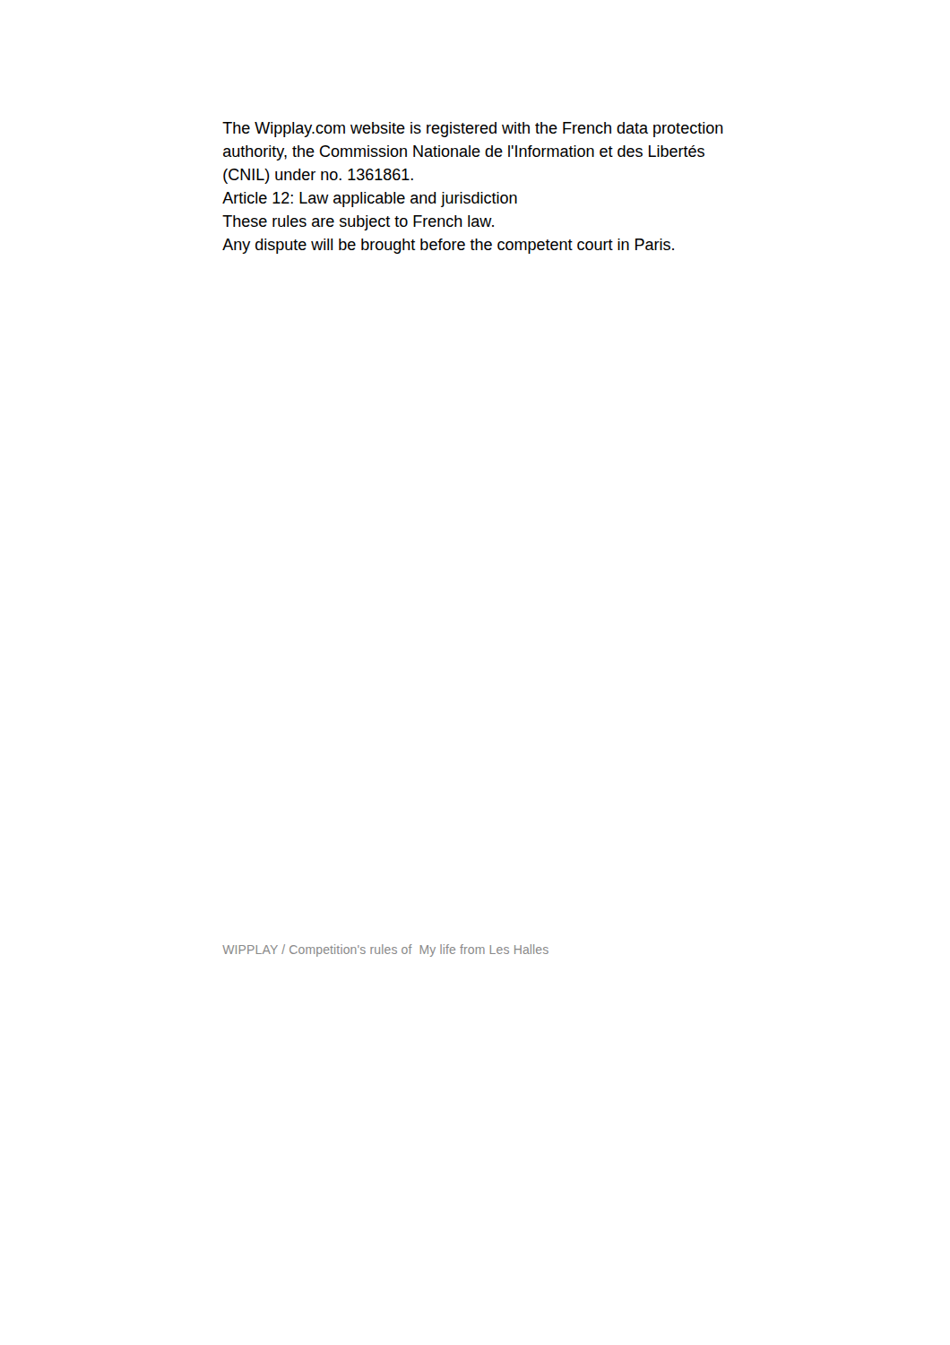The Wipplay.com website is registered with the French data protection authority, the Commission Nationale de l'Information et des Libertés (CNIL) under no. 1361861.
Article 12: Law applicable and jurisdiction
These rules are subject to French law.
Any dispute will be brought before the competent court in Paris.
WIPPLAY / Competition's rules of My life from Les Halles